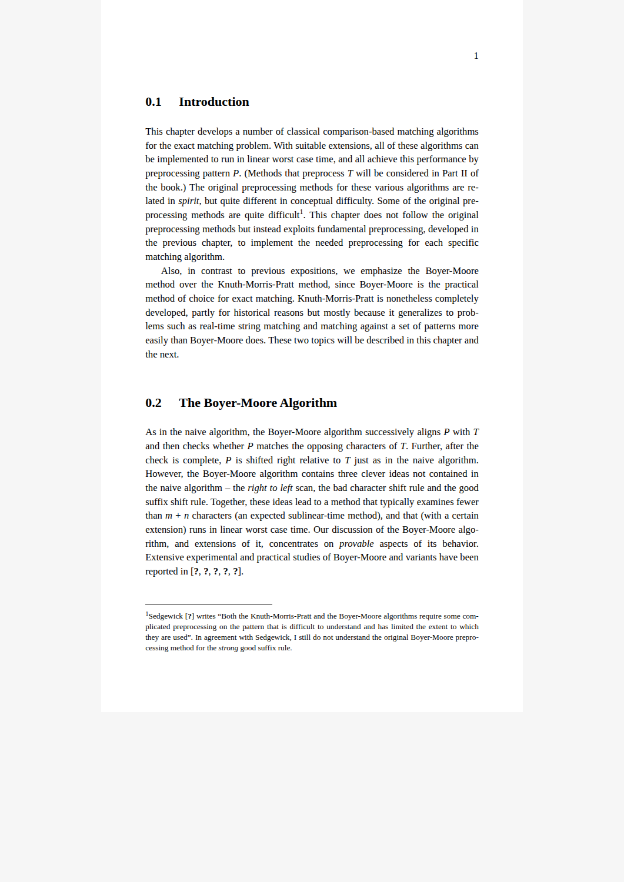1
0.1 Introduction
This chapter develops a number of classical comparison-based matching algorithms for the exact matching problem. With suitable extensions, all of these algorithms can be implemented to run in linear worst case time, and all achieve this performance by preprocessing pattern P. (Methods that preprocess T will be considered in Part II of the book.) The original preprocessing methods for these various algorithms are related in spirit, but quite different in conceptual difficulty. Some of the original preprocessing methods are quite difficult1. This chapter does not follow the original preprocessing methods but instead exploits fundamental preprocessing, developed in the previous chapter, to implement the needed preprocessing for each specific matching algorithm.
Also, in contrast to previous expositions, we emphasize the Boyer-Moore method over the Knuth-Morris-Pratt method, since Boyer-Moore is the practical method of choice for exact matching. Knuth-Morris-Pratt is nonetheless completely developed, partly for historical reasons but mostly because it generalizes to problems such as real-time string matching and matching against a set of patterns more easily than Boyer-Moore does. These two topics will be described in this chapter and the next.
0.2 The Boyer-Moore Algorithm
As in the naive algorithm, the Boyer-Moore algorithm successively aligns P with T and then checks whether P matches the opposing characters of T. Further, after the check is complete, P is shifted right relative to T just as in the naive algorithm. However, the Boyer-Moore algorithm contains three clever ideas not contained in the naive algorithm – the right to left scan, the bad character shift rule and the good suffix shift rule. Together, these ideas lead to a method that typically examines fewer than m + n characters (an expected sublinear-time method), and that (with a certain extension) runs in linear worst case time. Our discussion of the Boyer-Moore algorithm, and extensions of it, concentrates on provable aspects of its behavior. Extensive experimental and practical studies of Boyer-Moore and variants have been reported in [?, ?, ?, ?, ?].
1 Sedgewick [?] writes “Both the Knuth-Morris-Pratt and the Boyer-Moore algorithms require some complicated preprocessing on the pattern that is difficult to understand and has limited the extent to which they are used”. In agreement with Sedgewick, I still do not understand the original Boyer-Moore preprocessing method for the strong good suffix rule.